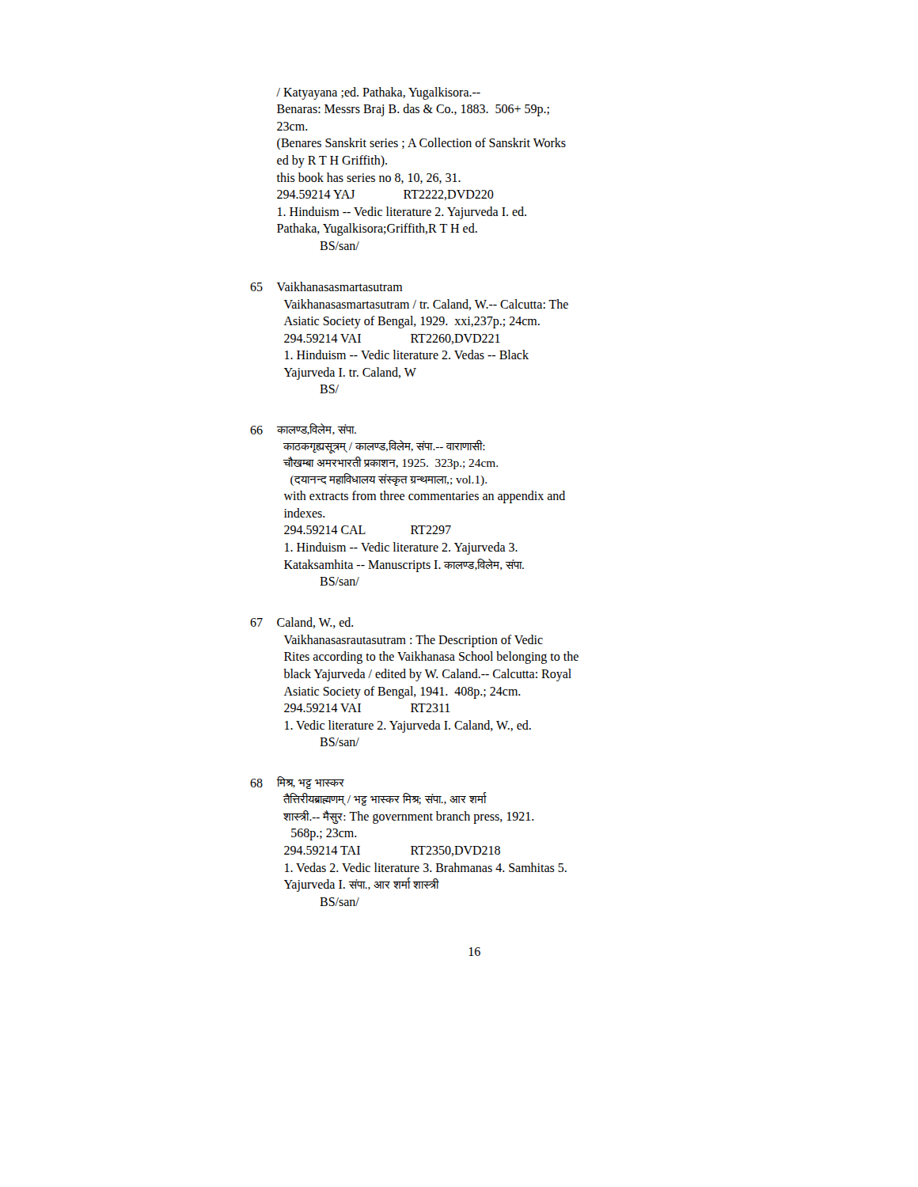/ Katyayana ;ed. Pathaka, Yugalkisora.-- Benaras: Messrs Braj B. das & Co., 1883. 506+ 59p.; 23cm. (Benares Sanskrit series ; A Collection of Sanskrit Works ed by R T H Griffith). this book has series no 8, 10, 26, 31. 294.59214 YAJ RT2222,DVD220 1. Hinduism -- Vedic literature 2. Yajurveda I. ed. Pathaka, Yugalkisora;Griffith,R T H ed. BS/san/
65 Vaikhanasasmartasutram Vaikhanasasmartasutram / tr. Caland, W.-- Calcutta: The Asiatic Society of Bengal, 1929. xxi,237p.; 24cm. 294.59214 VAI RT2260,DVD221 1. Hinduism -- Vedic literature 2. Vedas -- Black Yajurveda I. tr. Caland, W BS/
66 कालण्ड,विलेम, संपा. काठकगृह्यसूत्रम् / कालण्ड,विलेम, संपा.-- वाराणासी: चौखम्बा अमरभारती प्रकाशन, 1925. 323p.; 24cm. (दयानन्द महाविधालय संस्कृत ग्रन्थमाला,; vol.1). with extracts from three commentaries an appendix and indexes. 294.59214 CAL RT2297 1. Hinduism -- Vedic literature 2. Yajurveda 3. Kataksamhita -- Manuscripts I. कालण्ड,विलेम, संपा. BS/san/
67 Caland, W., ed. Vaikhanasasrautasutram : The Description of Vedic Rites according to the Vaikhanasa School belonging to the black Yajurveda / edited by W. Caland.-- Calcutta: Royal Asiatic Society of Bengal, 1941. 408p.; 24cm. 294.59214 VAI RT2311 1. Vedic literature 2. Yajurveda I. Caland, W., ed. BS/san/
68 मिश्र, भट्ट भास्कर तैत्तिरीयब्राह्मणम् / भट्ट भास्कर मिश्र; संपा., आर शर्मा शास्त्री.-- मैसुर: The government branch press, 1921. 568p.; 23cm. 294.59214 TAI RT2350,DVD218 1. Vedas 2. Vedic literature 3. Brahmanas 4. Samhitas 5. Yajurveda I. संपा., आर शर्मा शास्त्री BS/san/
16